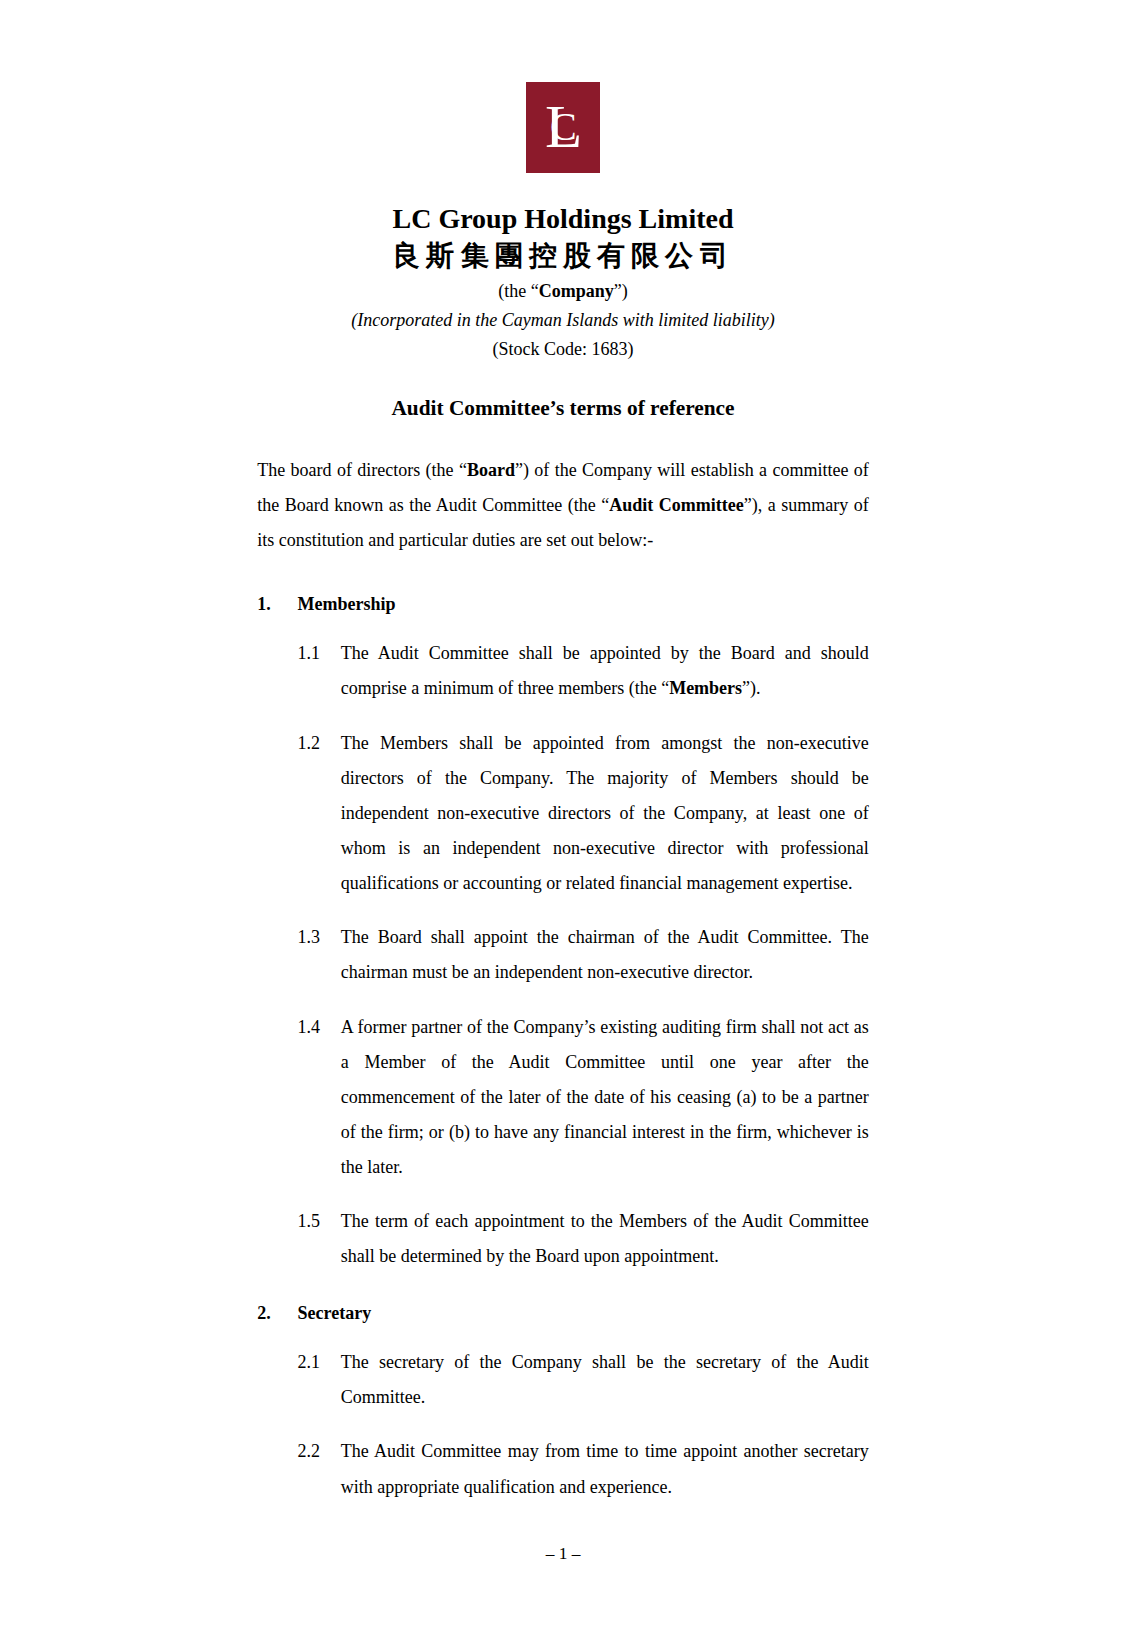LC
LC Group Holdings Limited
良斯集團控股有限公司
(the “Company”)
(Incorporated in the Cayman Islands with limited liability)
(Stock Code: 1683)
Audit Committee’s terms of reference
The board of directors (the “Board”) of the Company will establish a committee of the Board known as the Audit Committee (the “Audit Committee”), a summary of its constitution and particular duties are set out below:-
1. Membership
1.1 The Audit Committee shall be appointed by the Board and should comprise a minimum of three members (the “Members”).
1.2 The Members shall be appointed from amongst the non-executive directors of the Company. The majority of Members should be independent non-executive directors of the Company, at least one of whom is an independent non-executive director with professional qualifications or accounting or related financial management expertise.
1.3 The Board shall appoint the chairman of the Audit Committee. The chairman must be an independent non-executive director.
1.4 A former partner of the Company’s existing auditing firm shall not act as a Member of the Audit Committee until one year after the commencement of the later of the date of his ceasing (a) to be a partner of the firm; or (b) to have any financial interest in the firm, whichever is the later.
1.5 The term of each appointment to the Members of the Audit Committee shall be determined by the Board upon appointment.
2. Secretary
2.1 The secretary of the Company shall be the secretary of the Audit Committee.
2.2 The Audit Committee may from time to time appoint another secretary with appropriate qualification and experience.
– 1 –